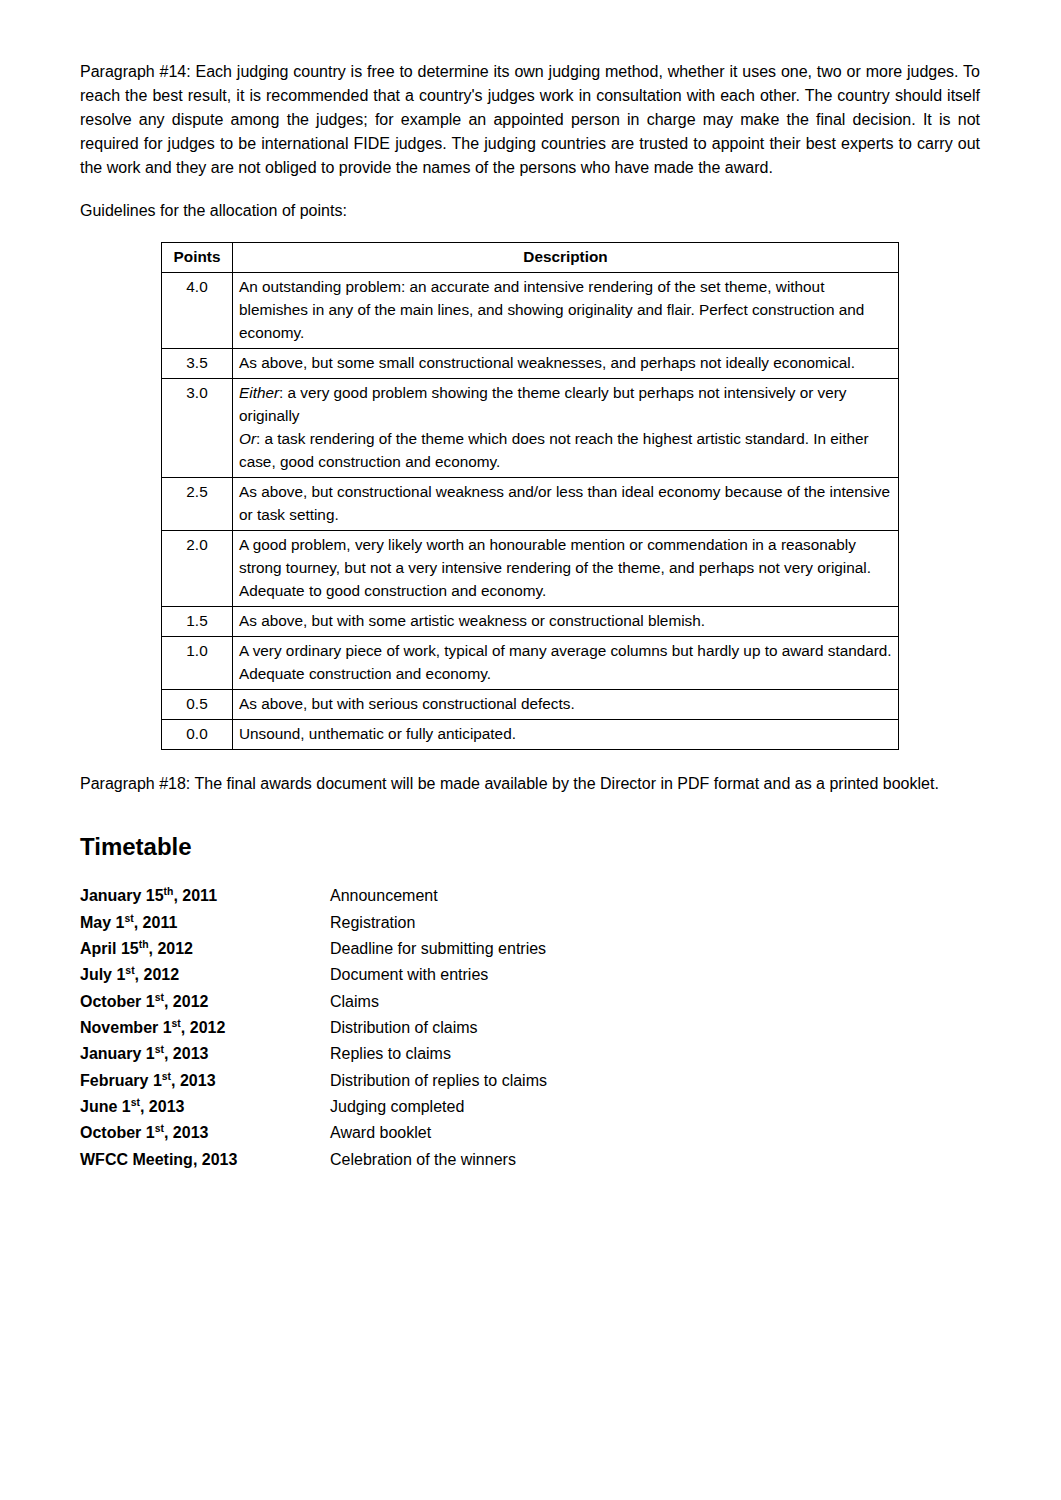Paragraph #14: Each judging country is free to determine its own judging method, whether it uses one, two or more judges. To reach the best result, it is recommended that a country's judges work in consultation with each other. The country should itself resolve any dispute among the judges; for example an appointed person in charge may make the final decision. It is not required for judges to be international FIDE judges. The judging countries are trusted to appoint their best experts to carry out the work and they are not obliged to provide the names of the persons who have made the award.
Guidelines for the allocation of points:
| Points | Description |
| --- | --- |
| 4.0 | An outstanding problem: an accurate and intensive rendering of the set theme, without blemishes in any of the main lines, and showing originality and flair. Perfect construction and economy. |
| 3.5 | As above, but some small constructional weaknesses, and perhaps not ideally economical. |
| 3.0 | Either : a very good problem showing the theme clearly but perhaps not intensively or very originally Or : a task rendering of the theme which does not reach the highest artistic standard. In either case, good construction and economy. |
| 2.5 | As above, but constructional weakness and/or less than ideal economy because of the intensive or task setting. |
| 2.0 | A good problem, very likely worth an honourable mention or commendation in a reasonably strong tourney, but not a very intensive rendering of the theme, and perhaps not very original. Adequate to good construction and economy. |
| 1.5 | As above, but with some artistic weakness or constructional blemish. |
| 1.0 | A very ordinary piece of work, typical of many average columns but hardly up to award standard. Adequate construction and economy. |
| 0.5 | As above, but with serious constructional defects. |
| 0.0 | Unsound, unthematic or fully anticipated. |
Paragraph #18: The final awards document will be made available by the Director in PDF format and as a printed booklet.
Timetable
| January 15 th , 2011 | Announcement |
| May 1 st , 2011 | Registration |
| April 15 th , 2012 | Deadline for submitting entries |
| July 1 st , 2012 | Document with entries |
| October 1 st , 2012 | Claims |
| November 1 st , 2012 | Distribution of claims |
| January 1 st , 2013 | Replies to claims |
| February 1 st , 2013 | Distribution of replies to claims |
| June 1 st , 2013 | Judging completed |
| October 1 st , 2013 | Award booklet |
| WFCC Meeting, 2013 | Celebration of the winners |